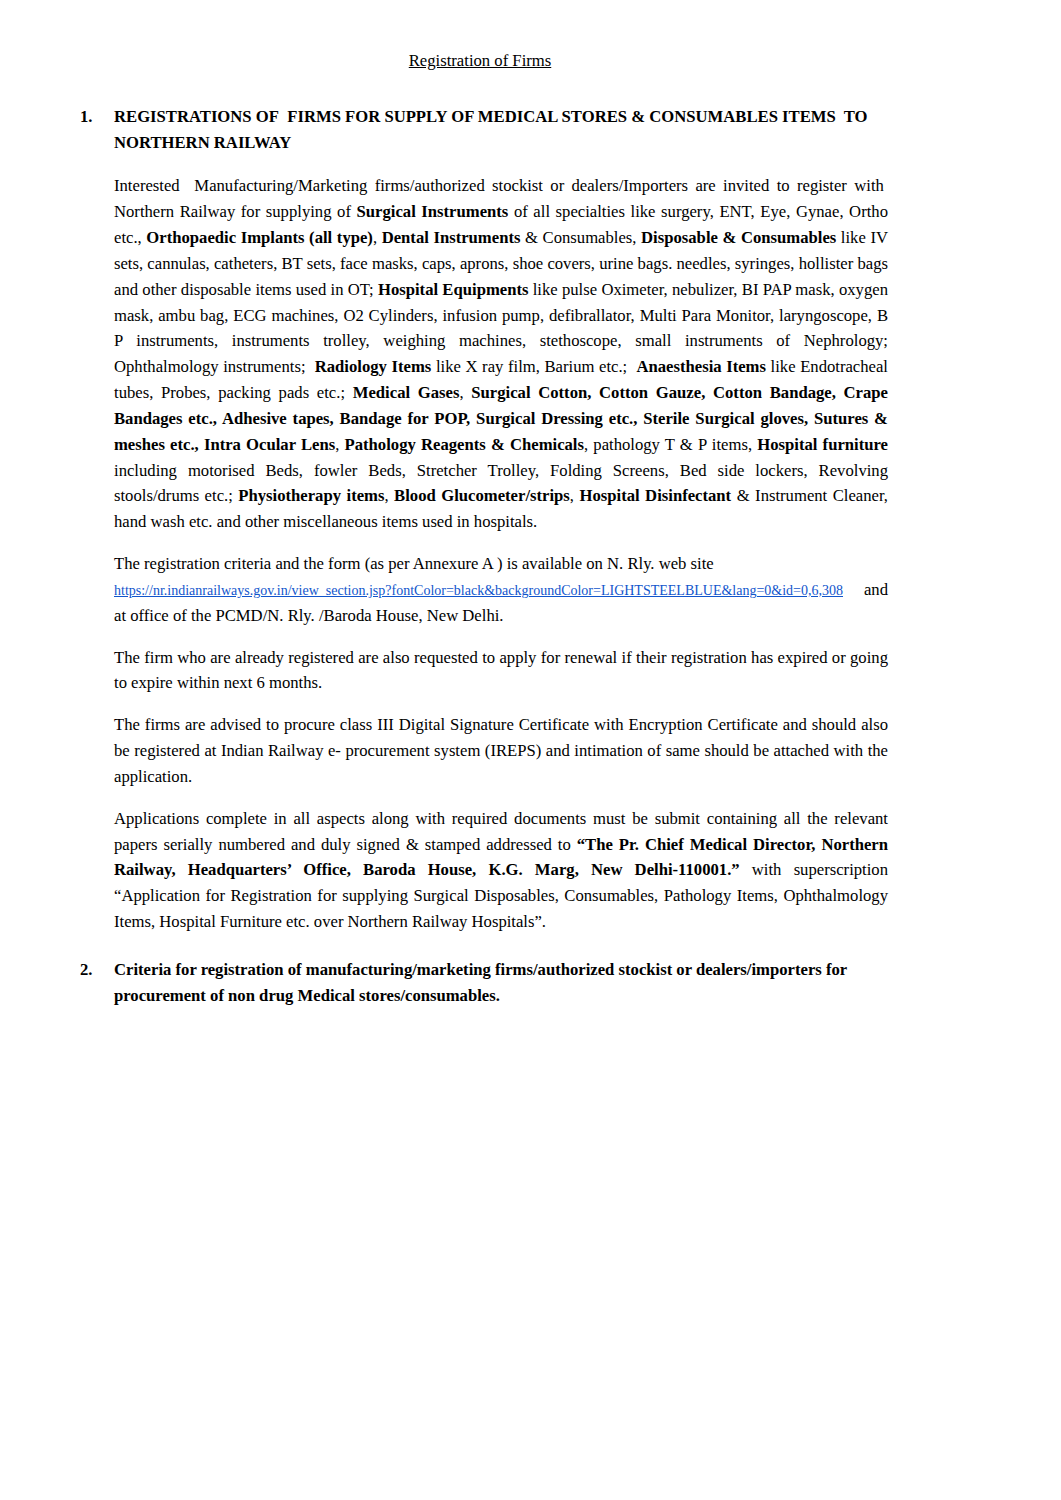Registration of Firms
Registrations of firms for supply of medical stores & consumables items to Northern Railway
Interested Manufacturing/Marketing firms/authorized stockist or dealers/Importers are invited to register with Northern Railway for supplying of Surgical Instruments of all specialties like surgery, ENT, Eye, Gynae, Ortho etc., Orthopaedic Implants (all type), Dental Instruments & Consumables, Disposable & Consumables like IV sets, cannulas, catheters, BT sets, face masks, caps, aprons, shoe covers, urine bags. needles, syringes, hollister bags and other disposable items used in OT; Hospital Equipments like pulse Oximeter, nebulizer, BI PAP mask, oxygen mask, ambu bag, ECG machines, O2 Cylinders, infusion pump, defibrallator, Multi Para Monitor, laryngoscope, B P instruments, instruments trolley, weighing machines, stethoscope, small instruments of Nephrology; Ophthalmology instruments; Radiology Items like X ray film, Barium etc.; Anaesthesia Items like Endotracheal tubes, Probes, packing pads etc.; Medical Gases, Surgical Cotton, Cotton Gauze, Cotton Bandage, Crape Bandages etc., Adhesive tapes, Bandage for POP, Surgical Dressing etc., Sterile Surgical gloves, Sutures & meshes etc., Intra Ocular Lens, Pathology Reagents & Chemicals, pathology T & P items, Hospital furniture including motorised Beds, fowler Beds, Stretcher Trolley, Folding Screens, Bed side lockers, Revolving stools/drums etc.; Physiotherapy items, Blood Glucometer/strips, Hospital Disinfectant & Instrument Cleaner, hand wash etc. and other miscellaneous items used in hospitals.
The registration criteria and the form (as per Annexure A ) is available on N. Rly. web site
https://nr.indianrailways.gov.in/view_section.jsp?fontColor=black&backgroundColor=LIGHTSTEELBLUE&lang=0&id=0,6,308 and at office of the PCMD/N. Rly. /Baroda House, New Delhi.
The firm who are already registered are also requested to apply for renewal if their registration has expired or going to expire within next 6 months.
The firms are advised to procure class III Digital Signature Certificate with Encryption Certificate and should also be registered at Indian Railway e- procurement system (IREPS) and intimation of same should be attached with the application.
Applications complete in all aspects along with required documents must be submit containing all the relevant papers serially numbered and duly signed & stamped addressed to “The Pr. Chief Medical Director, Northern Railway, Headquarters’ Office, Baroda House, K.G. Marg, New Delhi-110001.” with superscription “Application for Registration for supplying Surgical Disposables, Consumables, Pathology Items, Ophthalmology Items, Hospital Furniture etc. over Northern Railway Hospitals”.
Criteria for registration of manufacturing/marketing firms/authorized stockist or dealers/importers for procurement of non drug Medical stores/consumables.